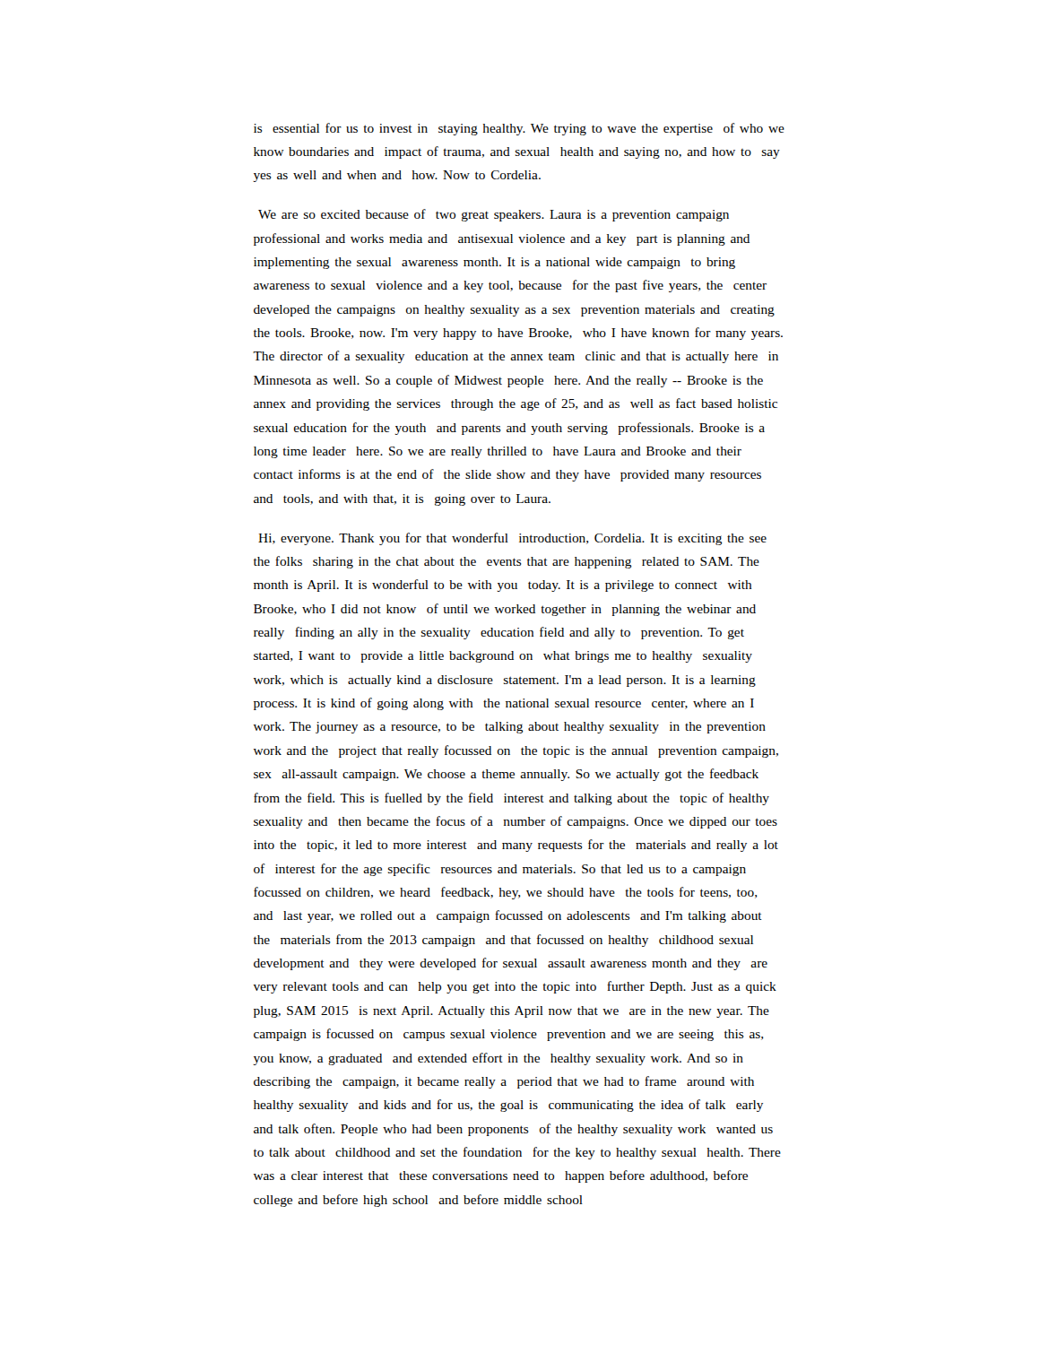is essential for us to invest in staying healthy. We trying to wave the expertise of who we know boundaries and impact of trauma, and sexual health and saying no, and how to say yes as well and when and how. Now to Cordelia.
We are so excited because of two great speakers. Laura is a prevention campaign professional and works media and antisexual violence and a key part is planning and implementing the sexual awareness month. It is a national wide campaign to bring awareness to sexual violence and a key tool, because for the past five years, the center developed the campaigns on healthy sexuality as a sex prevention materials and creating the tools. Brooke, now. I'm very happy to have Brooke, who I have known for many years. The director of a sexuality education at the annex team clinic and that is actually here in Minnesota as well. So a couple of Midwest people here. And the really -- Brooke is the annex and providing the services through the age of 25, and as well as fact based holistic sexual education for the youth and parents and youth serving professionals. Brooke is a long time leader here. So we are really thrilled to have Laura and Brooke and their contact informs is at the end of the slide show and they have provided many resources and tools, and with that, it is going over to Laura.
Hi, everyone. Thank you for that wonderful introduction, Cordelia. It is exciting the see the folks sharing in the chat about the events that are happening related to SAM. The month is April. It is wonderful to be with you today. It is a privilege to connect with Brooke, who I did not know of until we worked together in planning the webinar and really finding an ally in the sexuality education field and ally to prevention. To get started, I want to provide a little background on what brings me to healthy sexuality work, which is actually kind a disclosure statement. I'm a lead person. It is a learning process. It is kind of going along with the national sexual resource center, where an I work. The journey as a resource, to be talking about healthy sexuality in the prevention work and the project that really focussed on the topic is the annual prevention campaign, sex all-assault campaign. We choose a theme annually. So we actually got the feedback from the field. This is fuelled by the field interest and talking about the topic of healthy sexuality and then became the focus of a number of campaigns. Once we dipped our toes into the topic, it led to more interest and many requests for the materials and really a lot of interest for the age specific resources and materials. So that led us to a campaign focussed on children, we heard feedback, hey, we should have the tools for teens, too, and last year, we rolled out a campaign focussed on adolescents and I'm talking about the materials from the 2013 campaign and that focussed on healthy childhood sexual development and they were developed for sexual assault awareness month and they are very relevant tools and can help you get into the topic into further Depth. Just as a quick plug, SAM 2015 is next April. Actually this April now that we are in the new year. The campaign is focussed on campus sexual violence prevention and we are seeing this as, you know, a graduated and extended effort in the healthy sexuality work. And so in describing the campaign, it became really a period that we had to frame around with healthy sexuality and kids and for us, the goal is communicating the idea of talk early and talk often. People who had been proponents of the healthy sexuality work wanted us to talk about childhood and set the foundation for the key to healthy sexual health. There was a clear interest that these conversations need to happen before adulthood, before college and before high school and before middle school